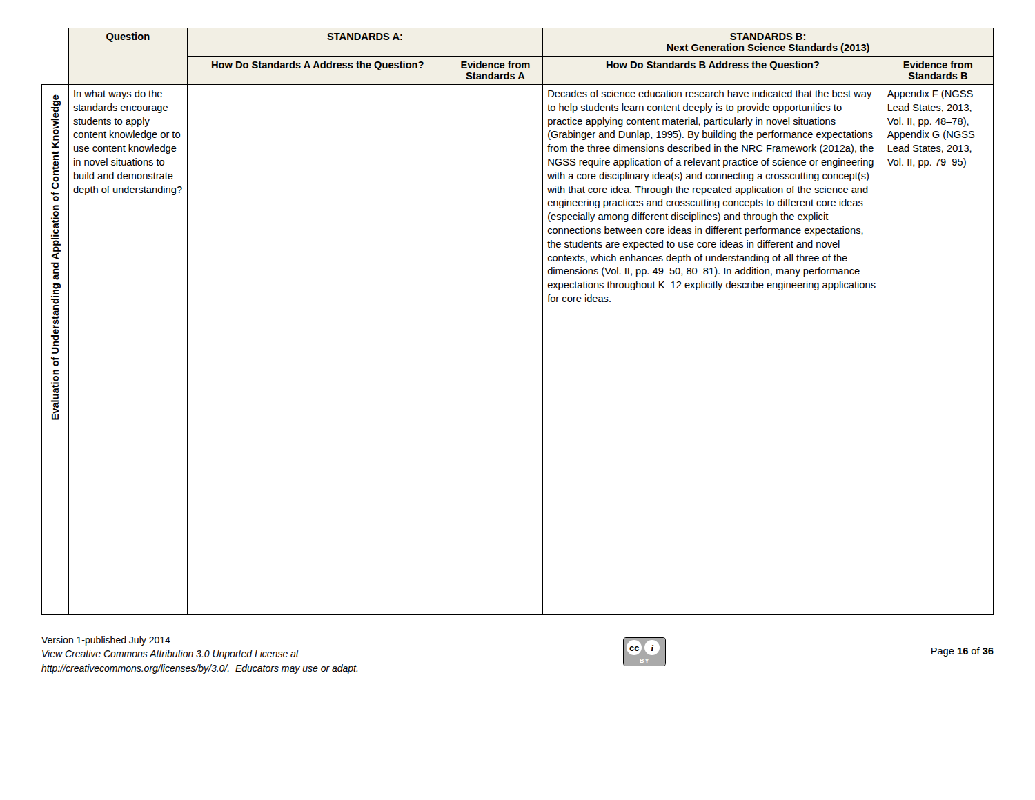| | Question | STANDARDS A: | STANDARDS B: Next Generation Science Standards (2013) |
| --- | --- | --- | --- |
| How Do Standards A Address the Question? | Evidence from Standards A | How Do Standards B Address the Question? | Evidence from Standards B |
| Evaluation of Understanding and Application of Content Knowledge | In what ways do the standards encourage students to apply content knowledge or to use content knowledge in novel situations to build and demonstrate depth of understanding? | | | Decades of science education research have indicated that the best way to help students learn content deeply is to provide opportunities to practice applying content material, particularly in novel situations (Grabinger and Dunlap, 1995). By building the performance expectations from the three dimensions described in the NRC Framework (2012a), the NGSS require application of a relevant practice of science or engineering with a core disciplinary idea(s) and connecting a crosscutting concept(s) with that core idea. Through the repeated application of the science and engineering practices and crosscutting concepts to different core ideas (especially among different disciplines) and through the explicit connections between core ideas in different performance expectations, the students are expected to use core ideas in different and novel contexts, which enhances depth of understanding of all three of the dimensions (Vol. II, pp. 49–50, 80–81). In addition, many performance expectations throughout K–12 explicitly describe engineering applications for core ideas. | Appendix F (NGSS Lead States, 2013, Vol. II, pp. 48–78), Appendix G (NGSS Lead States, 2013, Vol. II, pp. 79–95) |
Version 1-published July 2014
View Creative Commons Attribution 3.0 Unported License at
http://creativecommons.org/licenses/by/3.0/. Educators may use or adapt.
cc i
BY
Page 16 of 36